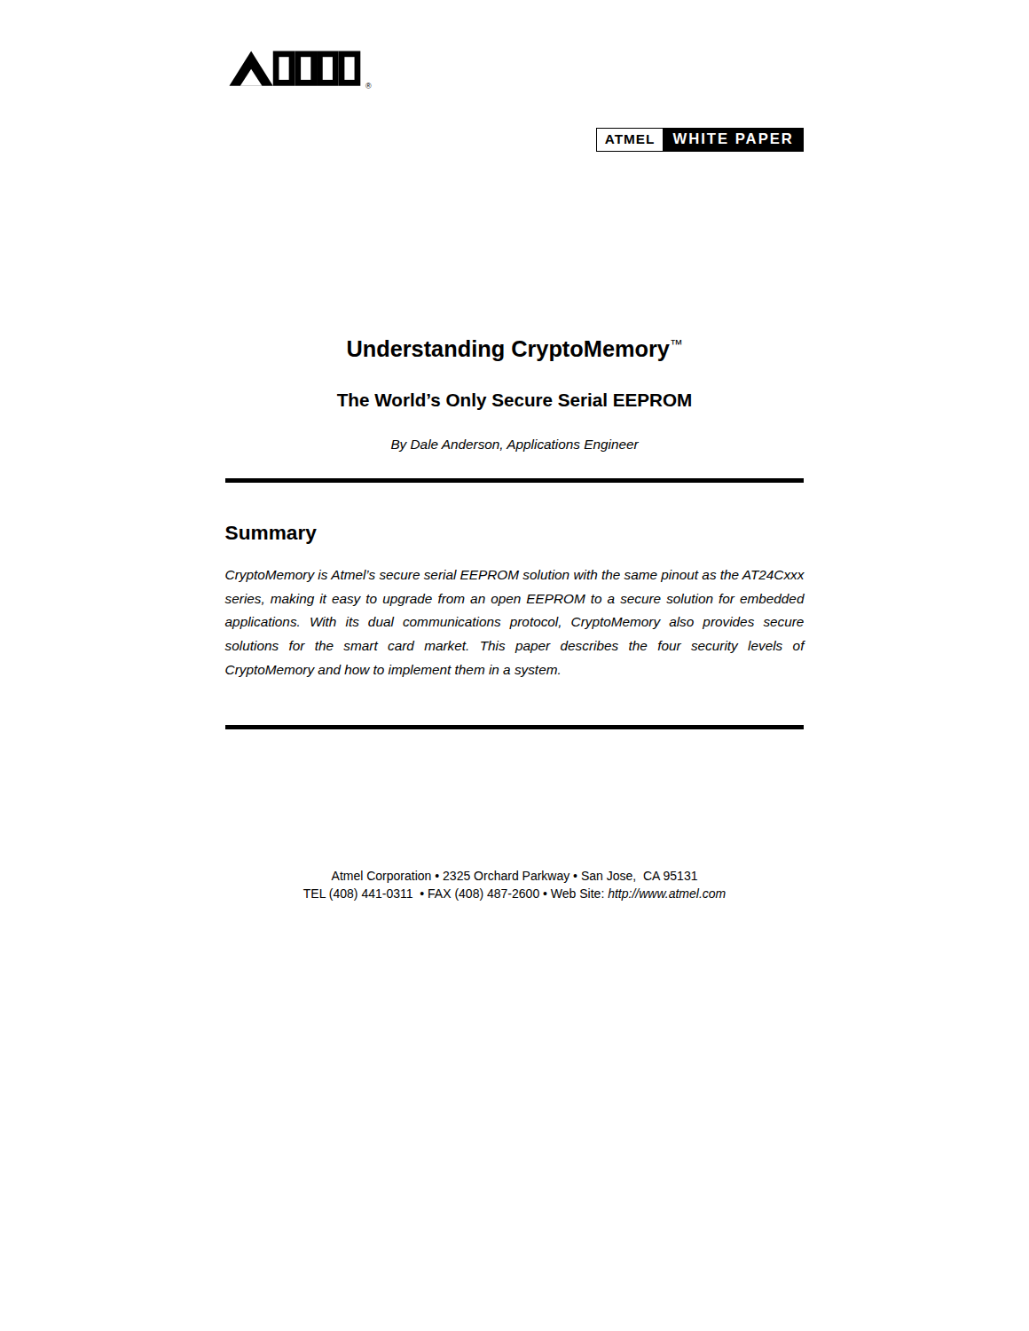®
ATMEL WHITE PAPER
Understanding CryptoMemory™
The World’s Only Secure Serial EEPROM
By Dale Anderson, Applications Engineer
Summary
CryptoMemory is Atmel’s secure serial EEPROM solution with the same pinout as the AT24Cxxx series, making it easy to upgrade from an open EEPROM to a secure solution for embedded applications. With its dual communications protocol, CryptoMemory also provides secure solutions for the smart card market. This paper describes the four security levels of CryptoMemory and how to implement them in a system.
Atmel Corporation • 2325 Orchard Parkway • San Jose, CA 95131
TEL (408) 441-0311 • FAX (408) 487-2600 • Web Site: http://www.atmel.com